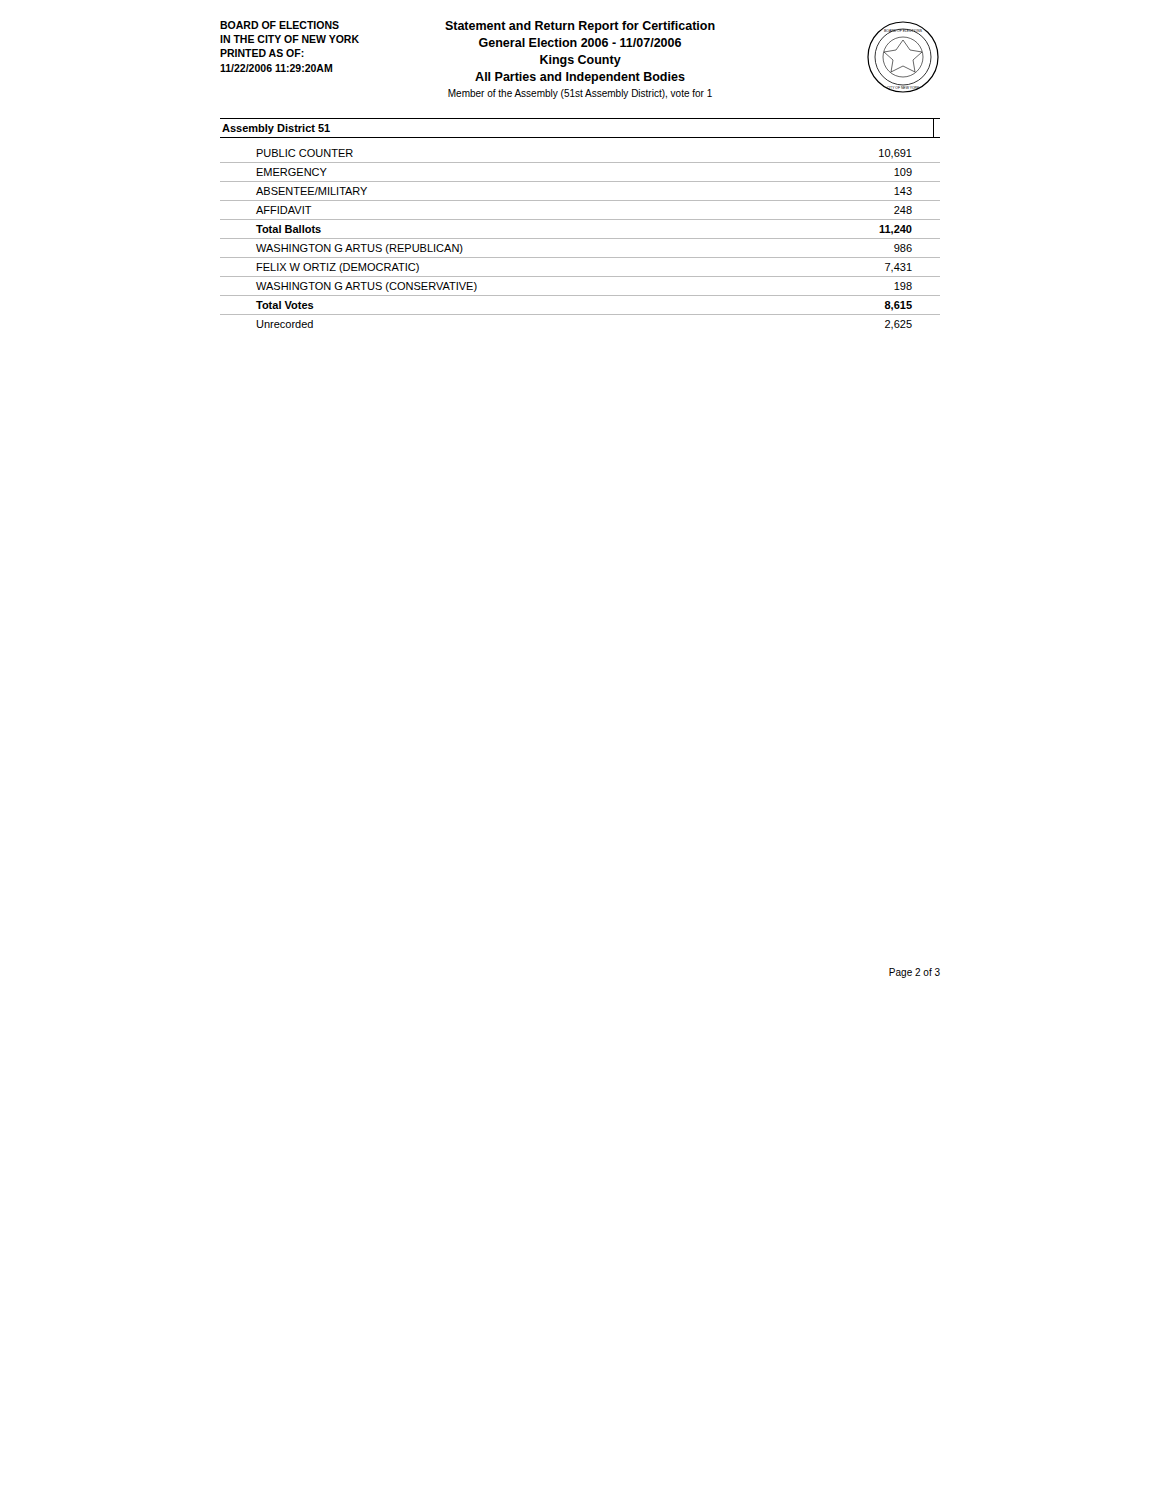BOARD OF ELECTIONS
IN THE CITY OF NEW YORK
PRINTED AS OF:
11/22/2006 11:29:20AM
Statement and Return Report for Certification
General Election 2006 - 11/07/2006
Kings County
All Parties and Independent Bodies
Member of the Assembly (51st Assembly District), vote for 1
BOARD OF ELECTIONS CITY OF NEW YORK
Assembly District 51
| PUBLIC COUNTER | 10,691 |
| EMERGENCY | 109 |
| ABSENTEE/MILITARY | 143 |
| AFFIDAVIT | 248 |
| Total Ballots | 11,240 |
| WASHINGTON G ARTUS (REPUBLICAN) | 986 |
| FELIX W ORTIZ (DEMOCRATIC) | 7,431 |
| WASHINGTON G ARTUS (CONSERVATIVE) | 198 |
| Total Votes | 8,615 |
| Unrecorded | 2,625 |
Page 2 of 3